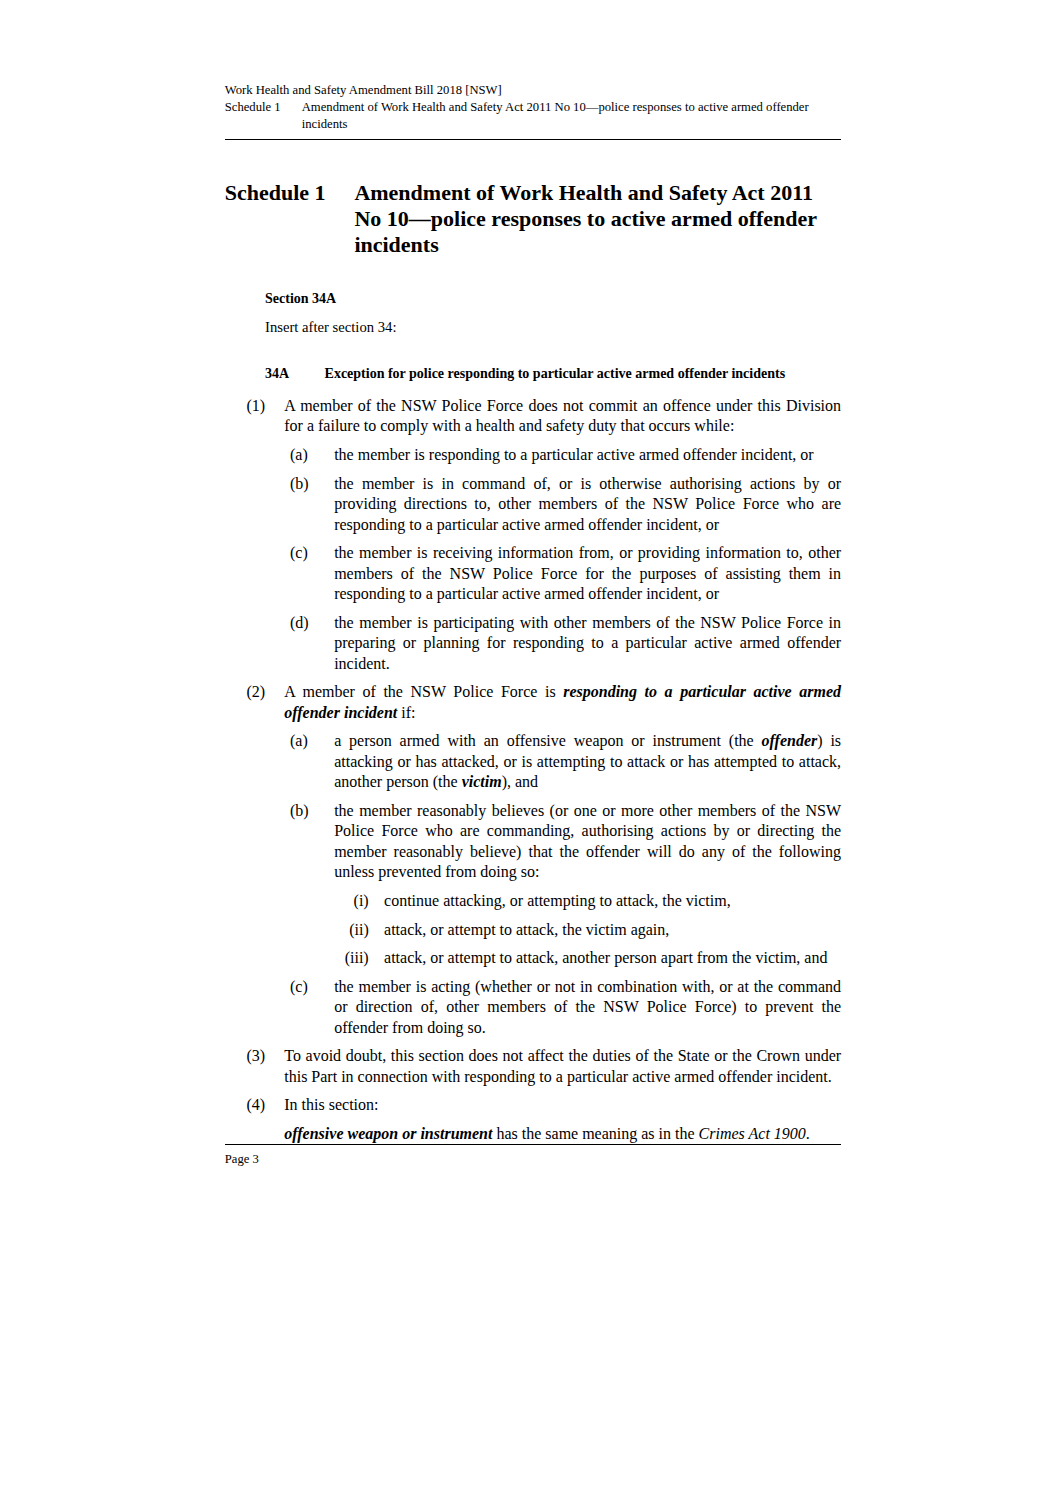Work Health and Safety Amendment Bill 2018 [NSW] Schedule 1 Amendment of Work Health and Safety Act 2011 No 10—police responses to active armed offender incidents
Schedule 1
Amendment of Work Health and Safety Act 2011 No 10—police responses to active armed offender incidents
Section 34A
Insert after section 34:
34A Exception for police responding to particular active armed offender incidents
(1)
A member of the NSW Police Force does not commit an offence under this Division for a failure to comply with a health and safety duty that occurs while:
(a)
the member is responding to a particular active armed offender incident, or
(b)
the member is in command of, or is otherwise authorising actions by or providing directions to, other members of the NSW Police Force who are responding to a particular active armed offender incident, or
(c)
the member is receiving information from, or providing information to, other members of the NSW Police Force for the purposes of assisting them in responding to a particular active armed offender incident, or
(d)
the member is participating with other members of the NSW Police Force in preparing or planning for responding to a particular active armed offender incident.
(2)
A member of the NSW Police Force is responding to a particular active armed offender incident if:
(a)
a person armed with an offensive weapon or instrument (the offender) is attacking or has attacked, or is attempting to attack or has attempted to attack, another person (the victim), and
(b)
the member reasonably believes (or one or more other members of the NSW Police Force who are commanding, authorising actions by or directing the member reasonably believe) that the offender will do any of the following unless prevented from doing so:
(i)
continue attacking, or attempting to attack, the victim,
(ii)
attack, or attempt to attack, the victim again,
(iii)
attack, or attempt to attack, another person apart from the victim, and
(c)
the member is acting (whether or not in combination with, or at the command or direction of, other members of the NSW Police Force) to prevent the offender from doing so.
(3)
To avoid doubt, this section does not affect the duties of the State or the Crown under this Part in connection with responding to a particular active armed offender incident.
(4)
In this section:
offensive weapon or instrument has the same meaning as in the Crimes Act 1900.
Page 3